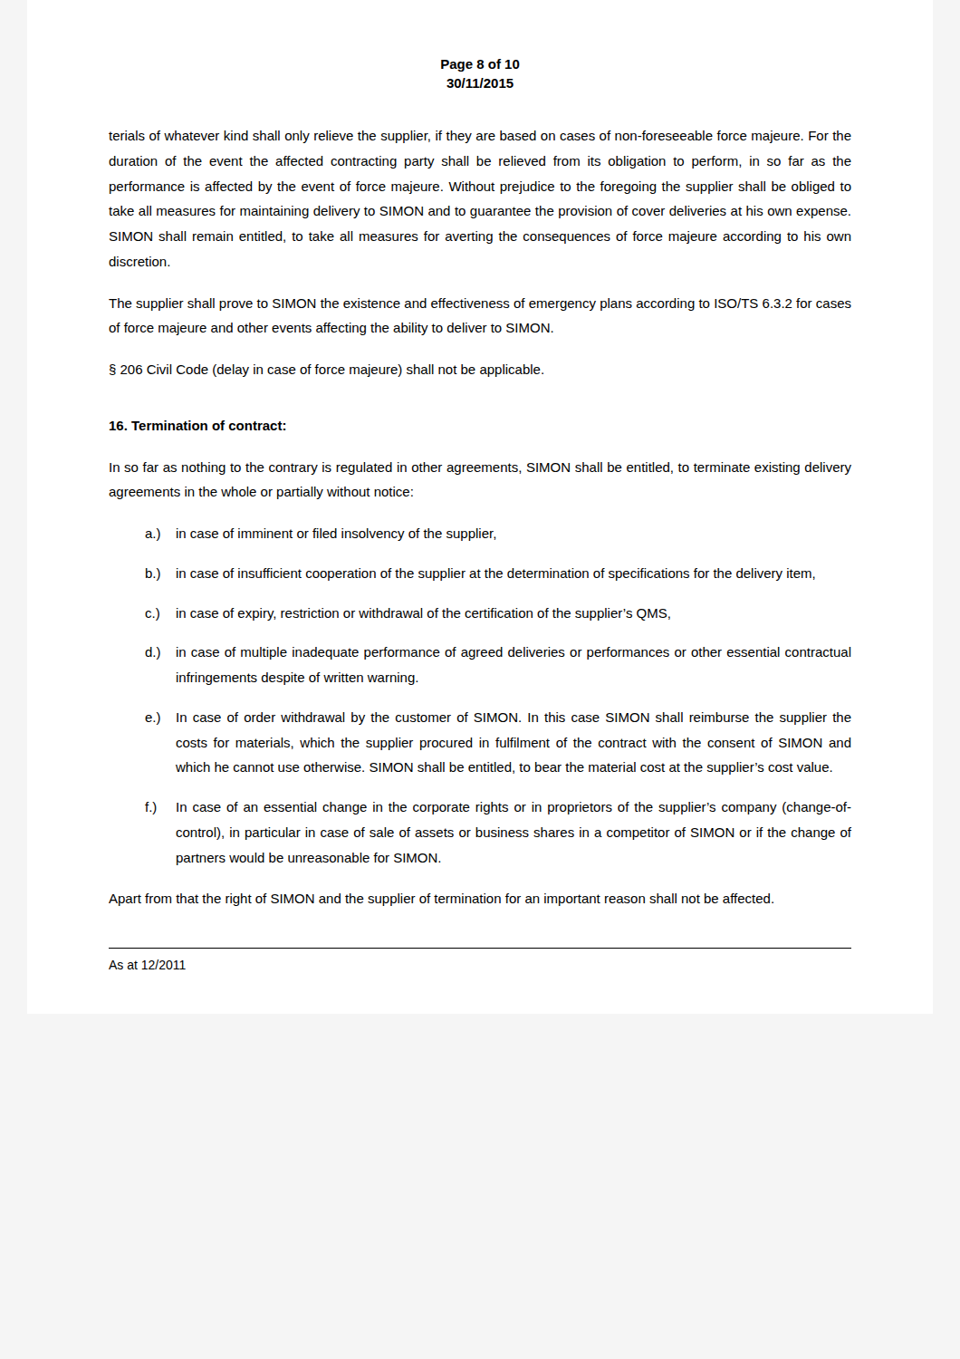Page 8 of 10
30/11/2015
terials of whatever kind shall only relieve the supplier, if they are based on cases of non-foreseeable force majeure. For the duration of the event the affected contracting party shall be relieved from its obligation to perform, in so far as the performance is affected by the event of force majeure. Without prejudice to the foregoing the supplier shall be obliged to take all measures for maintaining delivery to SIMON and to guarantee the provision of cover deliveries at his own expense. SIMON shall remain entitled, to take all measures for averting the consequences of force majeure according to his own discretion.
The supplier shall prove to SIMON the existence and effectiveness of emergency plans according to ISO/TS 6.3.2 for cases of force majeure and other events affecting the ability to deliver to SIMON.
§ 206 Civil Code (delay in case of force majeure) shall not be applicable.
16. Termination of contract:
In so far as nothing to the contrary is regulated in other agreements, SIMON shall be entitled, to terminate existing delivery agreements in the whole or partially without notice:
a.) in case of imminent or filed insolvency of the supplier,
b.) in case of insufficient cooperation of the supplier at the determination of specifications for the delivery item,
c.) in case of expiry, restriction or withdrawal of the certification of the supplier’s QMS,
d.) in case of multiple inadequate performance of agreed deliveries or performances or other essential contractual infringements despite of written warning.
e.) In case of order withdrawal by the customer of SIMON. In this case SIMON shall reimburse the supplier the costs for materials, which the supplier procured in fulfilment of the contract with the consent of SIMON and which he cannot use otherwise. SIMON shall be entitled, to bear the material cost at the supplier’s cost value.
f.) In case of an essential change in the corporate rights or in proprietors of the supplier’s company (change-of-control), in particular in case of sale of assets or business shares in a competitor of SIMON or if the change of partners would be unreasonable for SIMON.
Apart from that the right of SIMON and the supplier of termination for an important reason shall not be affected.
As at 12/2011